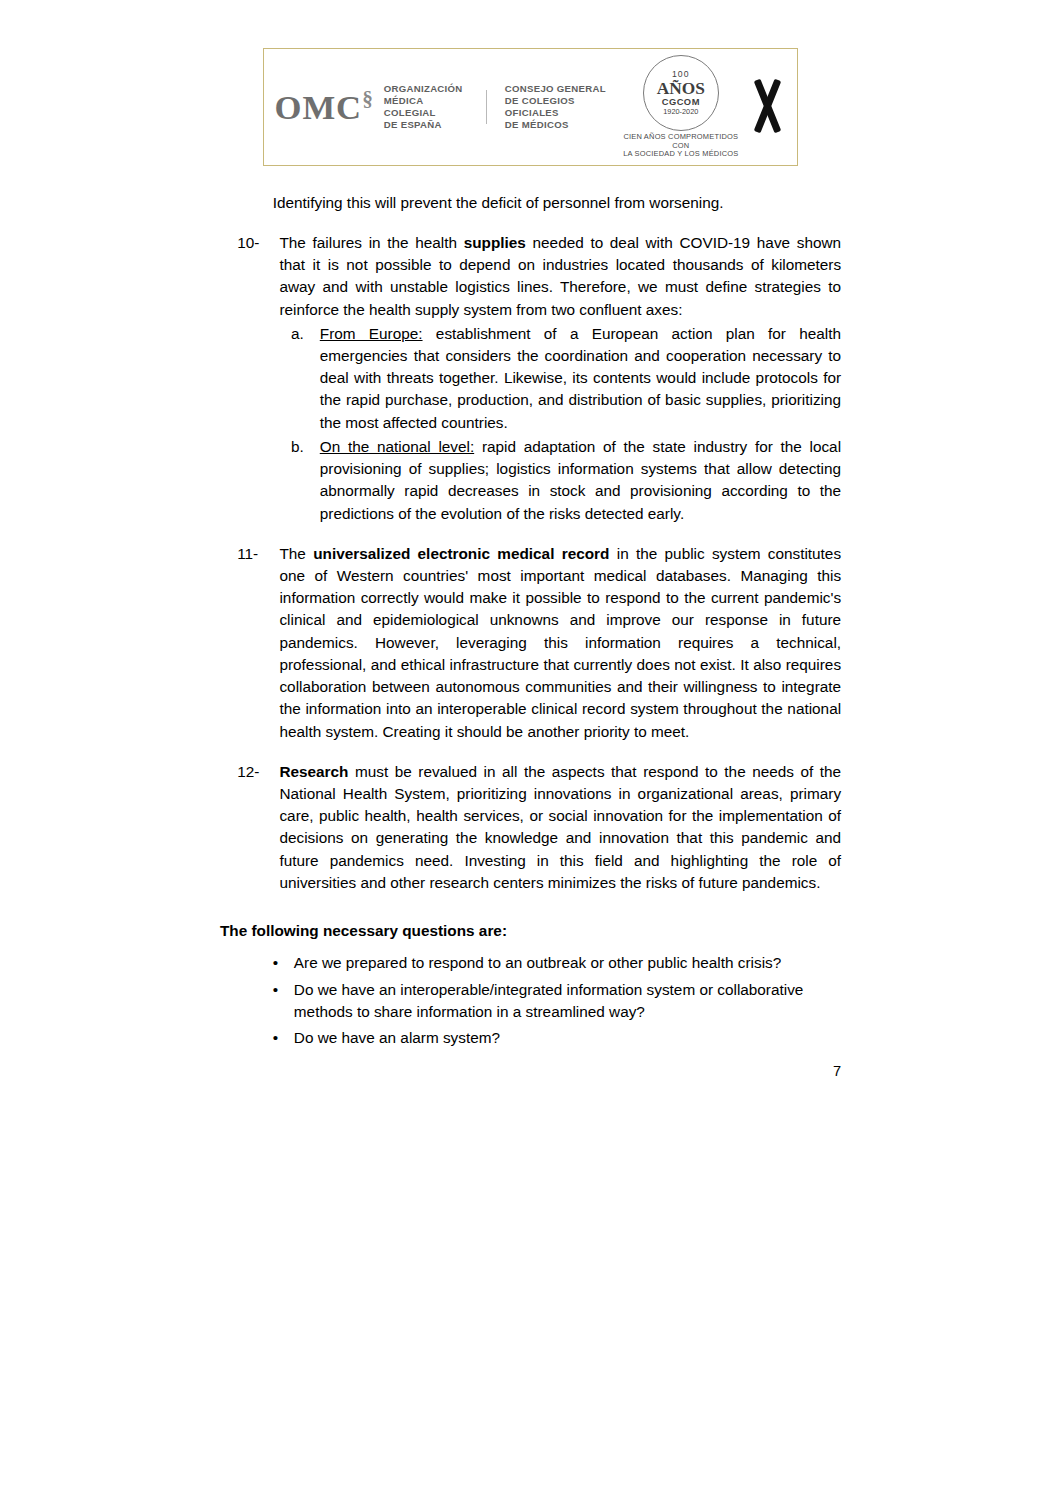OMC§
Organización
Médica Colegial
de España
Consejo General
de Colegios Oficiales
de Médicos
100
AÑOS
CGCOM
1920-2020
CIEN AÑOS COMPROMETIDOS CON
LA SOCIEDAD Y LOS MÉDICOS
Identifying this will prevent the deficit of personnel from worsening.
10- The failures in the health supplies needed to deal with COVID-19 have shown that it is not possible to depend on industries located thousands of kilometers away and with unstable logistics lines. Therefore, we must define strategies to reinforce the health supply system from two confluent axes:
a. From Europe: establishment of a European action plan for health emergencies that considers the coordination and cooperation necessary to deal with threats together. Likewise, its contents would include protocols for the rapid purchase, production, and distribution of basic supplies, prioritizing the most affected countries.
b. On the national level: rapid adaptation of the state industry for the local provisioning of supplies; logistics information systems that allow detecting abnormally rapid decreases in stock and provisioning according to the predictions of the evolution of the risks detected early.
11- The universalized electronic medical record in the public system constitutes one of Western countries' most important medical databases. Managing this information correctly would make it possible to respond to the current pandemic's clinical and epidemiological unknowns and improve our response in future pandemics. However, leveraging this information requires a technical, professional, and ethical infrastructure that currently does not exist. It also requires collaboration between autonomous communities and their willingness to integrate the information into an interoperable clinical record system throughout the national health system. Creating it should be another priority to meet.
12- Research must be revalued in all the aspects that respond to the needs of the National Health System, prioritizing innovations in organizational areas, primary care, public health, health services, or social innovation for the implementation of decisions on generating the knowledge and innovation that this pandemic and future pandemics need. Investing in this field and highlighting the role of universities and other research centers minimizes the risks of future pandemics.
The following necessary questions are:
Are we prepared to respond to an outbreak or other public health crisis?
Do we have an interoperable/integrated information system or collaborative methods to share information in a streamlined way?
Do we have an alarm system?
7